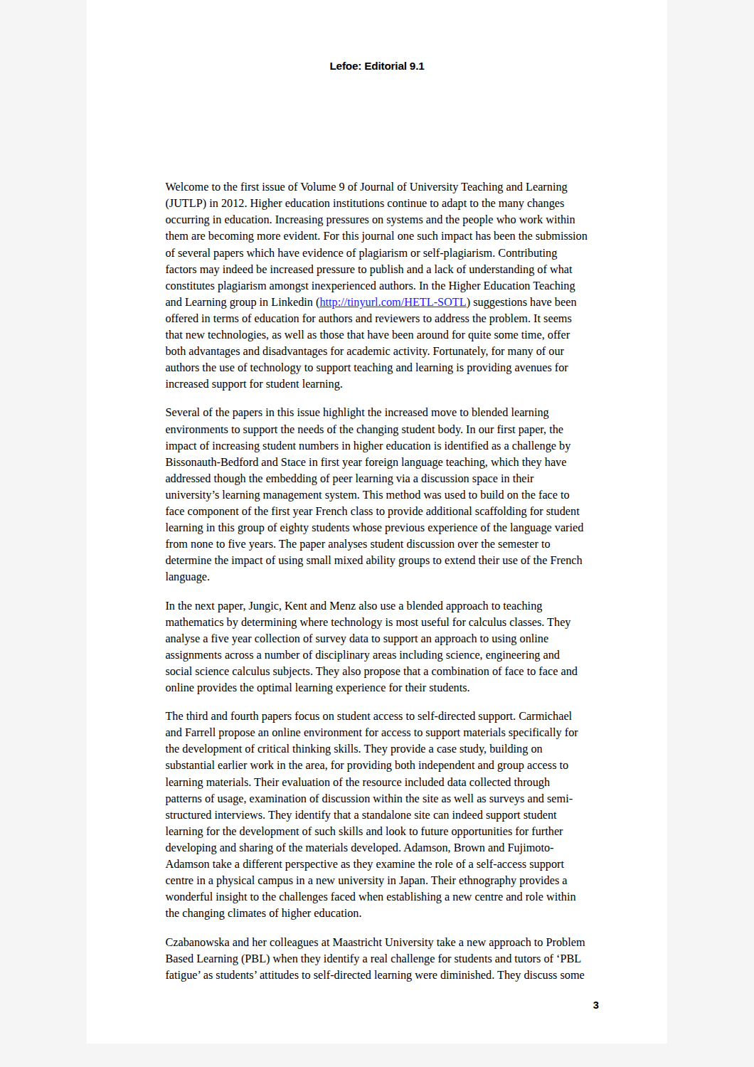Lefoe: Editorial 9.1
Welcome to the first issue of Volume 9 of Journal of University Teaching and Learning (JUTLP) in 2012. Higher education institutions continue to adapt to the many changes occurring in education. Increasing pressures on systems and the people who work within them are becoming more evident. For this journal one such impact has been the submission of several papers which have evidence of plagiarism or self-plagiarism. Contributing factors may indeed be increased pressure to publish and a lack of understanding of what constitutes plagiarism amongst inexperienced authors. In the Higher Education Teaching and Learning group in Linkedin (http://tinyurl.com/HETL-SOTL) suggestions have been offered in terms of education for authors and reviewers to address the problem. It seems that new technologies, as well as those that have been around for quite some time, offer both advantages and disadvantages for academic activity. Fortunately, for many of our authors the use of technology to support teaching and learning is providing avenues for increased support for student learning.
Several of the papers in this issue highlight the increased move to blended learning environments to support the needs of the changing student body. In our first paper, the impact of increasing student numbers in higher education is identified as a challenge by Bissonauth-Bedford and Stace in first year foreign language teaching, which they have addressed though the embedding of peer learning via a discussion space in their university’s learning management system. This method was used to build on the face to face component of the first year French class to provide additional scaffolding for student learning in this group of eighty students whose previous experience of the language varied from none to five years. The paper analyses student discussion over the semester to determine the impact of using small mixed ability groups to extend their use of the French language.
In the next paper, Jungic, Kent and Menz also use a blended approach to teaching mathematics by determining where technology is most useful for calculus classes. They analyse a five year collection of survey data to support an approach to using online assignments across a number of disciplinary areas including science, engineering and social science calculus subjects. They also propose that a combination of face to face and online provides the optimal learning experience for their students.
The third and fourth papers focus on student access to self-directed support. Carmichael and Farrell propose an online environment for access to support materials specifically for the development of critical thinking skills. They provide a case study, building on substantial earlier work in the area, for providing both independent and group access to learning materials. Their evaluation of the resource included data collected through patterns of usage, examination of discussion within the site as well as surveys and semi-structured interviews. They identify that a standalone site can indeed support student learning for the development of such skills and look to future opportunities for further developing and sharing of the materials developed. Adamson, Brown and Fujimoto-Adamson take a different perspective as they examine the role of a self-access support centre in a physical campus in a new university in Japan. Their ethnography provides a wonderful insight to the challenges faced when establishing a new centre and role within the changing climates of higher education.
Czabanowska and her colleagues at Maastricht University take a new approach to Problem Based Learning (PBL) when they identify a real challenge for students and tutors of ‘PBL fatigue’ as students’ attitudes to self-directed learning were diminished. They discuss some
3